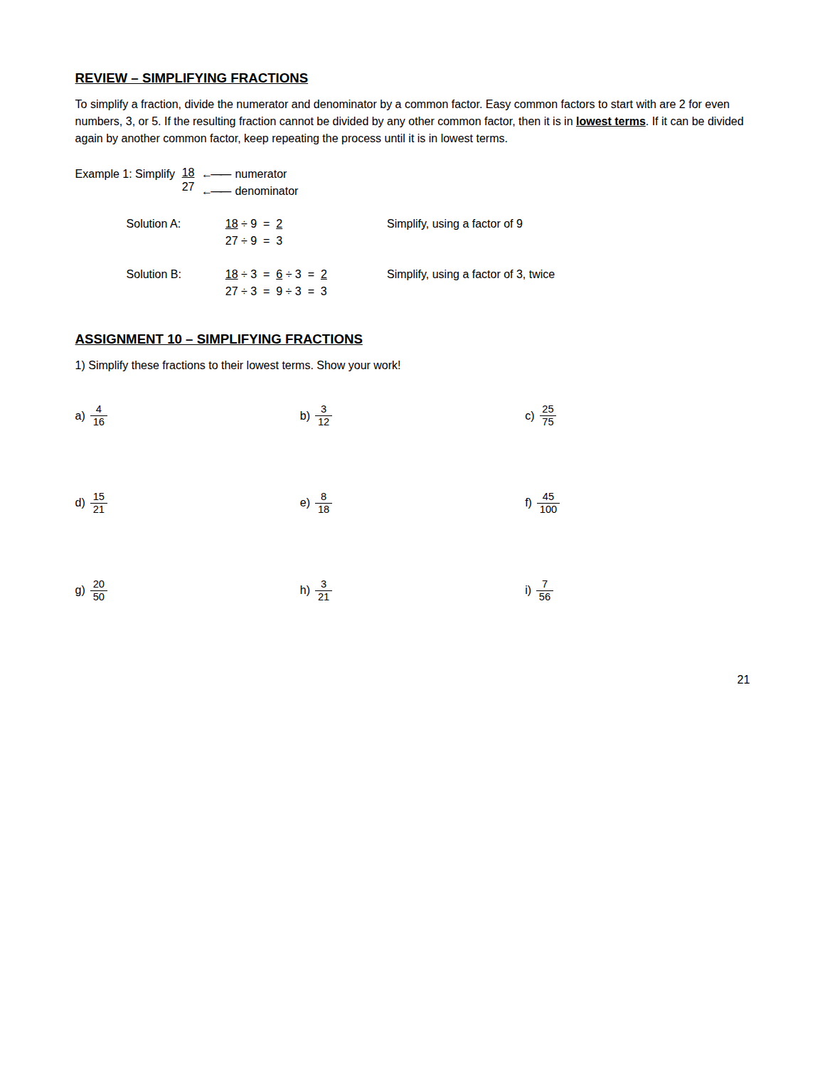REVIEW – SIMPLIFYING FRACTIONS
To simplify a fraction, divide the numerator and denominator by a common factor. Easy common factors to start with are 2 for even numbers, 3, or 5. If the resulting fraction cannot be divided by any other common factor, then it is in lowest terms. If it can be divided again by another common factor, keep repeating the process until it is in lowest terms.
Example 1: Simplify 18 27 ←—— numerator ←—— denominator
Solution A:
18 ÷ 9 = 2
27 ÷ 9 = 3
Simplify, using a factor of 9
Solution B:
18 ÷ 3 = 6 ÷ 3 = 2
27 ÷ 3 = 9 ÷ 3 = 3
Simplify, using a factor of 3, twice
ASSIGNMENT 10 – SIMPLIFYING FRACTIONS
1) Simplify these fractions to their lowest terms. Show your work!
a) 416
b) 312
c) 2575
d) 1521
e) 818
f) 45100
g) 2050
h) 321
i) 756
21